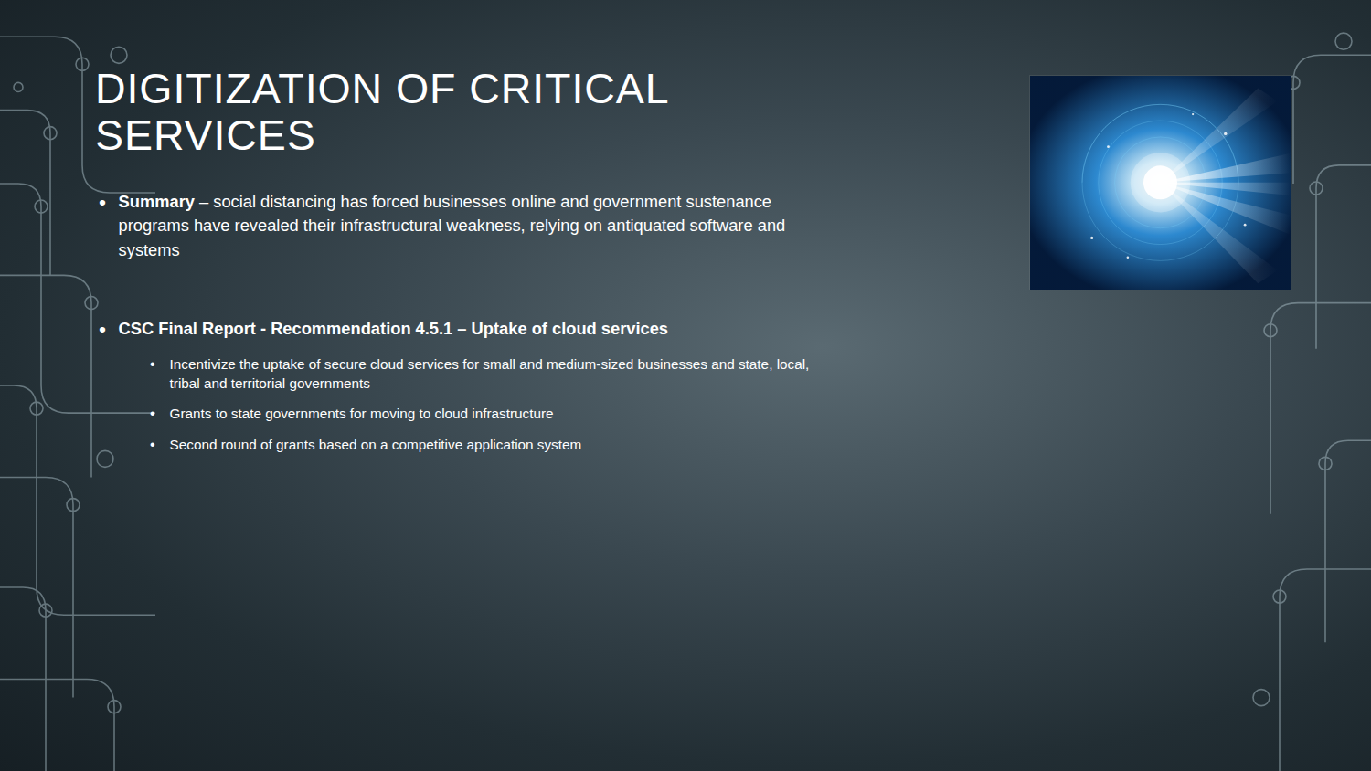Digitization of Critical Services
Summary – social distancing has forced businesses online and government sustenance programs have revealed their infrastructural weakness, relying on antiquated software and systems
CSC Final Report - Recommendation 4.5.1 – Uptake of cloud services
Incentivize the uptake of secure cloud services for small and medium-sized businesses and state, local, tribal and territorial governments
Grants to state governments for moving to cloud infrastructure
Second round of grants based on a competitive application system